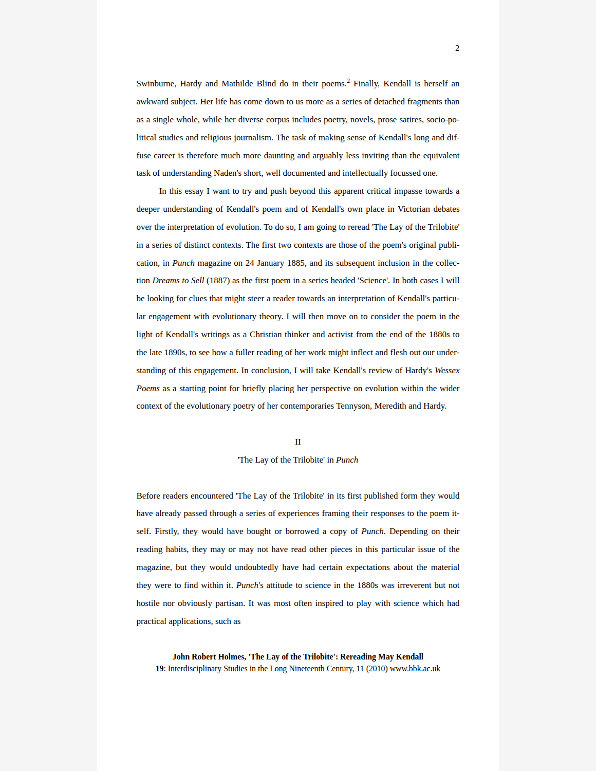2
Swinburne, Hardy and Mathilde Blind do in their poems.2 Finally, Kendall is herself an awkward subject. Her life has come down to us more as a series of detached fragments than as a single whole, while her diverse corpus includes poetry, novels, prose satires, socio-political studies and religious journalism. The task of making sense of Kendall's long and diffuse career is therefore much more daunting and arguably less inviting than the equivalent task of understanding Naden's short, well documented and intellectually focussed one.
In this essay I want to try and push beyond this apparent critical impasse towards a deeper understanding of Kendall's poem and of Kendall's own place in Victorian debates over the interpretation of evolution. To do so, I am going to reread 'The Lay of the Trilobite' in a series of distinct contexts. The first two contexts are those of the poem's original publication, in Punch magazine on 24 January 1885, and its subsequent inclusion in the collection Dreams to Sell (1887) as the first poem in a series headed 'Science'. In both cases I will be looking for clues that might steer a reader towards an interpretation of Kendall's particular engagement with evolutionary theory. I will then move on to consider the poem in the light of Kendall's writings as a Christian thinker and activist from the end of the 1880s to the late 1890s, to see how a fuller reading of her work might inflect and flesh out our understanding of this engagement. In conclusion, I will take Kendall's review of Hardy's Wessex Poems as a starting point for briefly placing her perspective on evolution within the wider context of the evolutionary poetry of her contemporaries Tennyson, Meredith and Hardy.
II
'The Lay of the Trilobite' in Punch
Before readers encountered 'The Lay of the Trilobite' in its first published form they would have already passed through a series of experiences framing their responses to the poem itself. Firstly, they would have bought or borrowed a copy of Punch. Depending on their reading habits, they may or may not have read other pieces in this particular issue of the magazine, but they would undoubtedly have had certain expectations about the material they were to find within it. Punch's attitude to science in the 1880s was irreverent but not hostile nor obviously partisan. It was most often inspired to play with science which had practical applications, such as
John Robert Holmes, 'The Lay of the Trilobite': Rereading May Kendall 19: Interdisciplinary Studies in the Long Nineteenth Century, 11 (2010) www.bbk.ac.uk